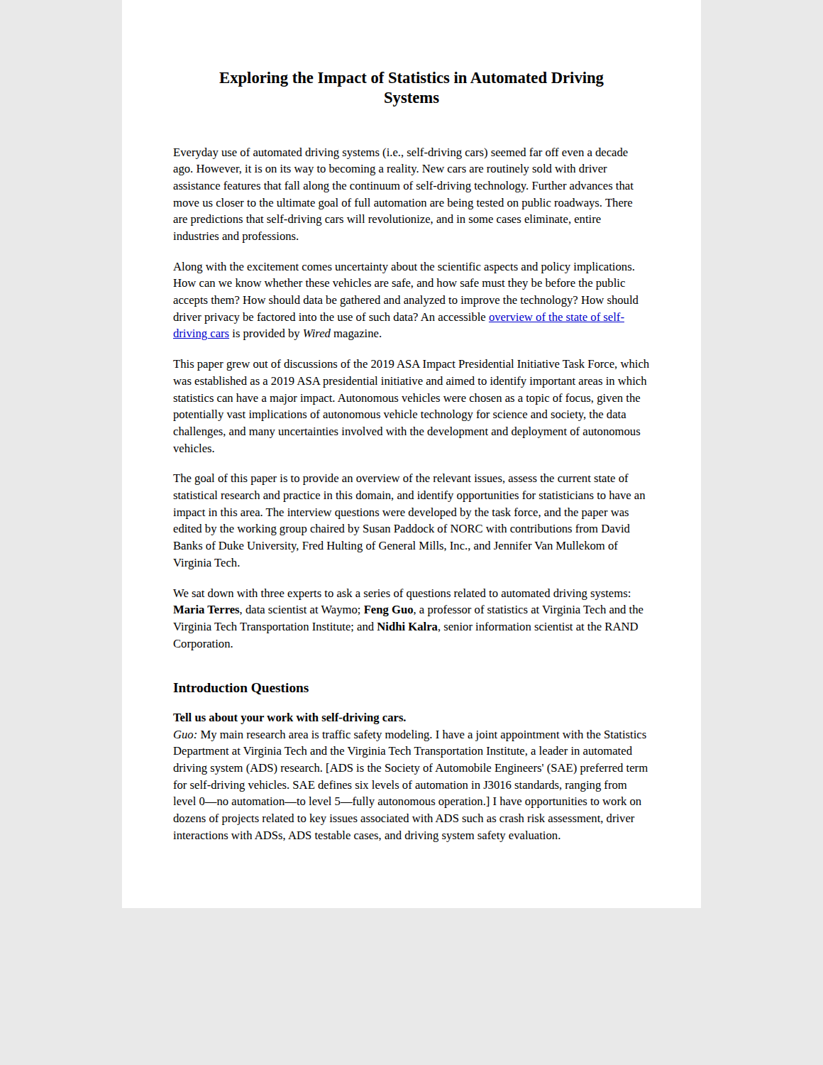Exploring the Impact of Statistics in Automated Driving Systems
Everyday use of automated driving systems (i.e., self-driving cars) seemed far off even a decade ago. However, it is on its way to becoming a reality. New cars are routinely sold with driver assistance features that fall along the continuum of self-driving technology. Further advances that move us closer to the ultimate goal of full automation are being tested on public roadways. There are predictions that self-driving cars will revolutionize, and in some cases eliminate, entire industries and professions.
Along with the excitement comes uncertainty about the scientific aspects and policy implications. How can we know whether these vehicles are safe, and how safe must they be before the public accepts them? How should data be gathered and analyzed to improve the technology? How should driver privacy be factored into the use of such data? An accessible overview of the state of self-driving cars is provided by Wired magazine.
This paper grew out of discussions of the 2019 ASA Impact Presidential Initiative Task Force, which was established as a 2019 ASA presidential initiative and aimed to identify important areas in which statistics can have a major impact. Autonomous vehicles were chosen as a topic of focus, given the potentially vast implications of autonomous vehicle technology for science and society, the data challenges, and many uncertainties involved with the development and deployment of autonomous vehicles.
The goal of this paper is to provide an overview of the relevant issues, assess the current state of statistical research and practice in this domain, and identify opportunities for statisticians to have an impact in this area. The interview questions were developed by the task force, and the paper was edited by the working group chaired by Susan Paddock of NORC with contributions from David Banks of Duke University, Fred Hulting of General Mills, Inc., and Jennifer Van Mullekom of Virginia Tech.
We sat down with three experts to ask a series of questions related to automated driving systems: Maria Terres, data scientist at Waymo; Feng Guo, a professor of statistics at Virginia Tech and the Virginia Tech Transportation Institute; and Nidhi Kalra, senior information scientist at the RAND Corporation.
Introduction Questions
Tell us about your work with self-driving cars.
Guo: My main research area is traffic safety modeling. I have a joint appointment with the Statistics Department at Virginia Tech and the Virginia Tech Transportation Institute, a leader in automated driving system (ADS) research. [ADS is the Society of Automobile Engineers' (SAE) preferred term for self-driving vehicles. SAE defines six levels of automation in J3016 standards, ranging from level 0—no automation—to level 5—fully autonomous operation.] I have opportunities to work on dozens of projects related to key issues associated with ADS such as crash risk assessment, driver interactions with ADSs, ADS testable cases, and driving system safety evaluation.